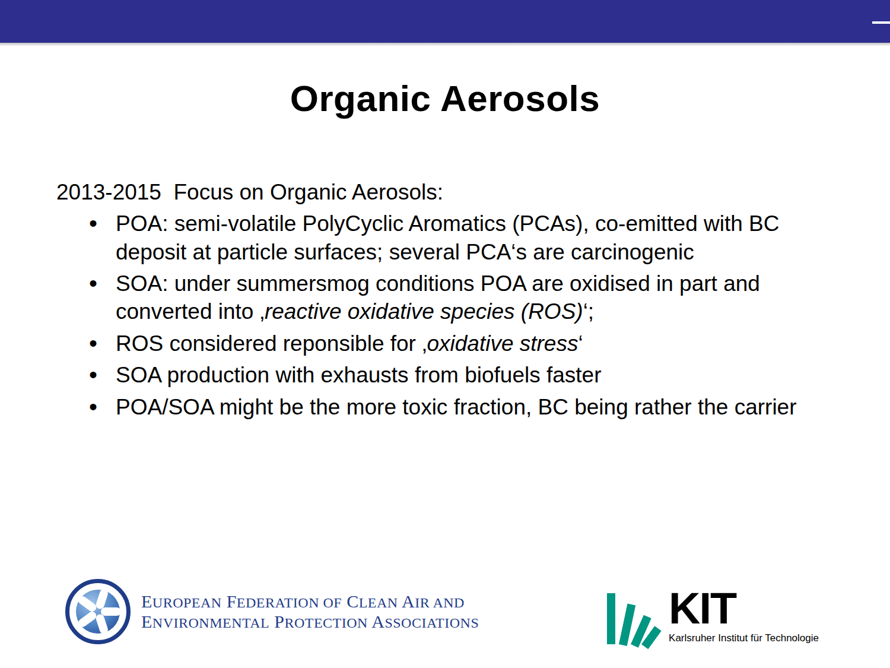Organic Aerosols
2013-2015 Focus on Organic Aerosols:
POA: semi-volatile PolyCyclic Aromatics (PCAs), co-emitted with BC deposit at particle surfaces; several PCA‘s are carcinogenic
SOA: under summersmog conditions POA are oxidised in part and converted into ‚reactive oxidative species (ROS)‘;
ROS considered reponsible for ‚oxidative stress‘
SOA production with exhausts from biofuels faster
POA/SOA might be the more toxic fraction, BC being rather the carrier
EUROPEAN FEDERATION OF CLEAN AIR AND
ENVIRONMENTAL PROTECTION ASSOCIATIONS
KIT
Karlsruher Institut für Technologie